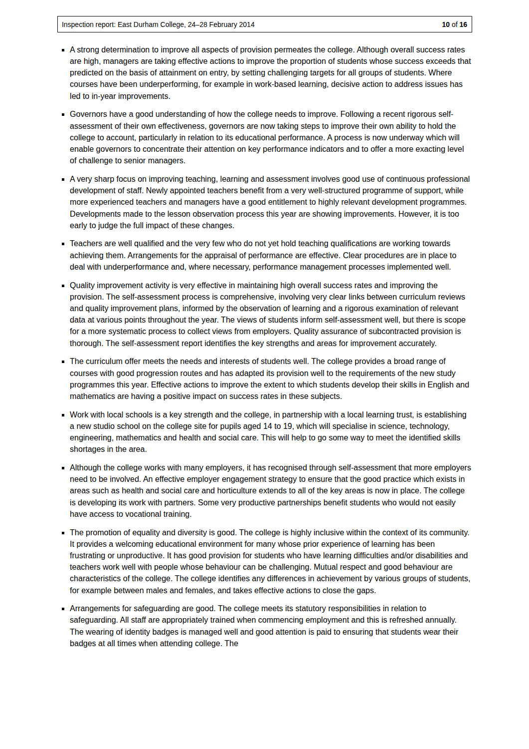Inspection report: East Durham College, 24–28 February 2014 10 of 16
A strong determination to improve all aspects of provision permeates the college. Although overall success rates are high, managers are taking effective actions to improve the proportion of students whose success exceeds that predicted on the basis of attainment on entry, by setting challenging targets for all groups of students. Where courses have been underperforming, for example in work-based learning, decisive action to address issues has led to in-year improvements.
Governors have a good understanding of how the college needs to improve. Following a recent rigorous self-assessment of their own effectiveness, governors are now taking steps to improve their own ability to hold the college to account, particularly in relation to its educational performance. A process is now underway which will enable governors to concentrate their attention on key performance indicators and to offer a more exacting level of challenge to senior managers.
A very sharp focus on improving teaching, learning and assessment involves good use of continuous professional development of staff. Newly appointed teachers benefit from a very well-structured programme of support, while more experienced teachers and managers have a good entitlement to highly relevant development programmes. Developments made to the lesson observation process this year are showing improvements. However, it is too early to judge the full impact of these changes.
Teachers are well qualified and the very few who do not yet hold teaching qualifications are working towards achieving them. Arrangements for the appraisal of performance are effective. Clear procedures are in place to deal with underperformance and, where necessary, performance management processes implemented well.
Quality improvement activity is very effective in maintaining high overall success rates and improving the provision. The self-assessment process is comprehensive, involving very clear links between curriculum reviews and quality improvement plans, informed by the observation of learning and a rigorous examination of relevant data at various points throughout the year. The views of students inform self-assessment well, but there is scope for a more systematic process to collect views from employers. Quality assurance of subcontracted provision is thorough. The self-assessment report identifies the key strengths and areas for improvement accurately.
The curriculum offer meets the needs and interests of students well. The college provides a broad range of courses with good progression routes and has adapted its provision well to the requirements of the new study programmes this year. Effective actions to improve the extent to which students develop their skills in English and mathematics are having a positive impact on success rates in these subjects.
Work with local schools is a key strength and the college, in partnership with a local learning trust, is establishing a new studio school on the college site for pupils aged 14 to 19, which will specialise in science, technology, engineering, mathematics and health and social care. This will help to go some way to meet the identified skills shortages in the area.
Although the college works with many employers, it has recognised through self-assessment that more employers need to be involved. An effective employer engagement strategy to ensure that the good practice which exists in areas such as health and social care and horticulture extends to all of the key areas is now in place. The college is developing its work with partners. Some very productive partnerships benefit students who would not easily have access to vocational training.
The promotion of equality and diversity is good. The college is highly inclusive within the context of its community. It provides a welcoming educational environment for many whose prior experience of learning has been frustrating or unproductive. It has good provision for students who have learning difficulties and/or disabilities and teachers work well with people whose behaviour can be challenging. Mutual respect and good behaviour are characteristics of the college. The college identifies any differences in achievement by various groups of students, for example between males and females, and takes effective actions to close the gaps.
Arrangements for safeguarding are good. The college meets its statutory responsibilities in relation to safeguarding. All staff are appropriately trained when commencing employment and this is refreshed annually. The wearing of identity badges is managed well and good attention is paid to ensuring that students wear their badges at all times when attending college. The